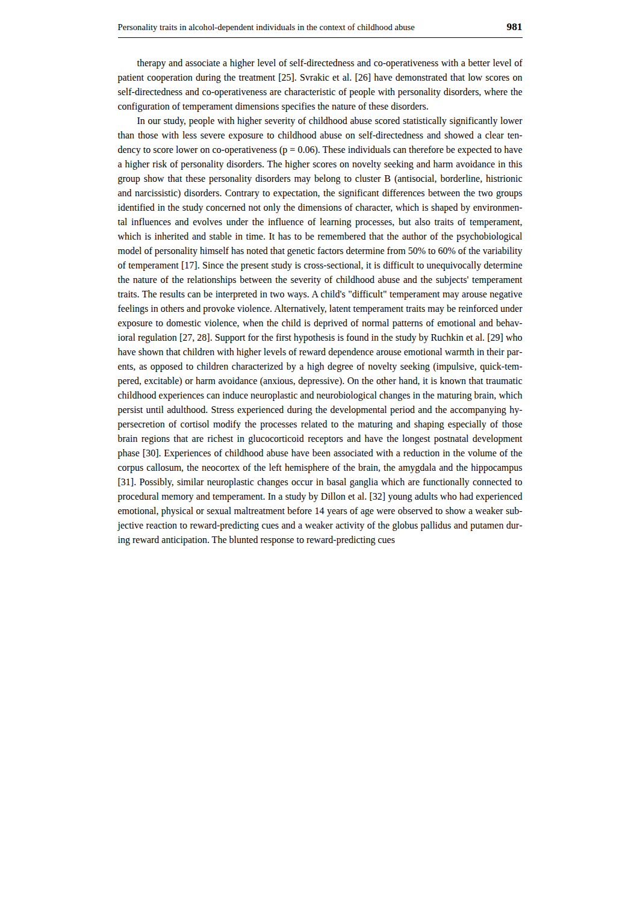Personality traits in alcohol-dependent individuals in the context of childhood abuse 981
therapy and associate a higher level of self-directedness and co-operativeness with a better level of patient cooperation during the treatment [25]. Svrakic et al. [26] have demonstrated that low scores on self-directedness and co-operativeness are characteristic of people with personality disorders, where the configuration of temperament dimensions specifies the nature of these disorders.
In our study, people with higher severity of childhood abuse scored statistically significantly lower than those with less severe exposure to childhood abuse on self-directedness and showed a clear tendency to score lower on co-operativeness (p = 0.06). These individuals can therefore be expected to have a higher risk of personality disorders. The higher scores on novelty seeking and harm avoidance in this group show that these personality disorders may belong to cluster B (antisocial, borderline, histrionic and narcissistic) disorders. Contrary to expectation, the significant differences between the two groups identified in the study concerned not only the dimensions of character, which is shaped by environmental influences and evolves under the influence of learning processes, but also traits of temperament, which is inherited and stable in time. It has to be remembered that the author of the psychobiological model of personality himself has noted that genetic factors determine from 50% to 60% of the variability of temperament [17]. Since the present study is cross-sectional, it is difficult to unequivocally determine the nature of the relationships between the severity of childhood abuse and the subjects' temperament traits. The results can be interpreted in two ways. A child's "difficult" temperament may arouse negative feelings in others and provoke violence. Alternatively, latent temperament traits may be reinforced under exposure to domestic violence, when the child is deprived of normal patterns of emotional and behavioral regulation [27, 28]. Support for the first hypothesis is found in the study by Ruchkin et al. [29] who have shown that children with higher levels of reward dependence arouse emotional warmth in their parents, as opposed to children characterized by a high degree of novelty seeking (impulsive, quick-tempered, excitable) or harm avoidance (anxious, depressive). On the other hand, it is known that traumatic childhood experiences can induce neuroplastic and neurobiological changes in the maturing brain, which persist until adulthood. Stress experienced during the developmental period and the accompanying hypersecretion of cortisol modify the processes related to the maturing and shaping especially of those brain regions that are richest in glucocorticoid receptors and have the longest postnatal development phase [30]. Experiences of childhood abuse have been associated with a reduction in the volume of the corpus callosum, the neocortex of the left hemisphere of the brain, the amygdala and the hippocampus [31]. Possibly, similar neuroplastic changes occur in basal ganglia which are functionally connected to procedural memory and temperament. In a study by Dillon et al. [32] young adults who had experienced emotional, physical or sexual maltreatment before 14 years of age were observed to show a weaker subjective reaction to reward-predicting cues and a weaker activity of the globus pallidus and putamen during reward anticipation. The blunted response to reward-predicting cues